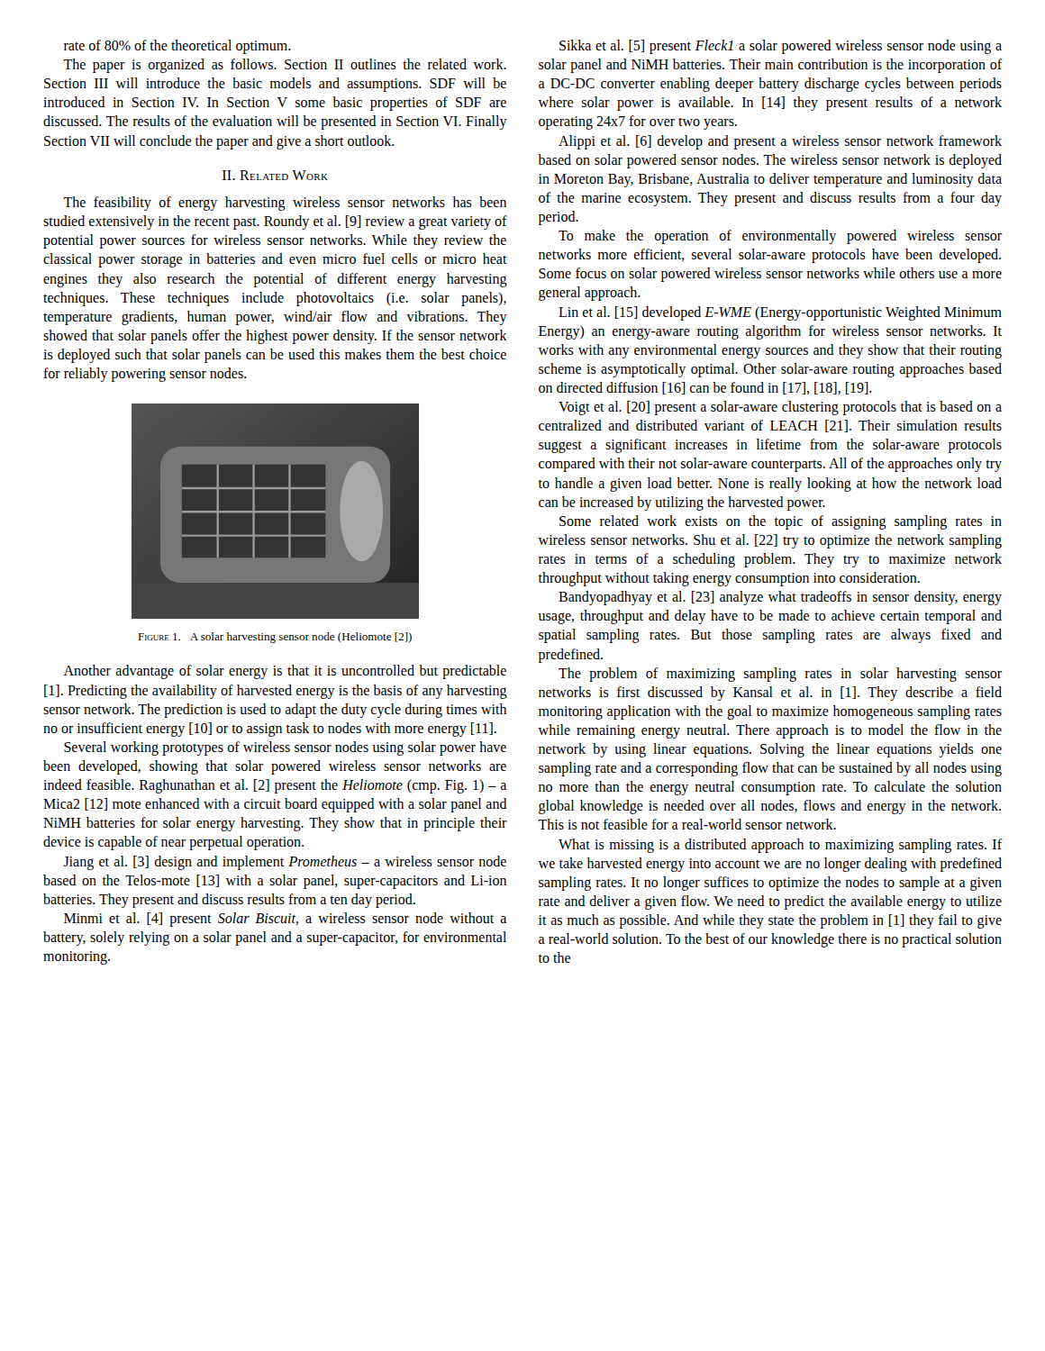rate of 80% of the theoretical optimum.
The paper is organized as follows. Section II outlines the related work. Section III will introduce the basic models and assumptions. SDF will be introduced in Section IV. In Section V some basic properties of SDF are discussed. The results of the evaluation will be presented in Section VI. Finally Section VII will conclude the paper and give a short outlook.
II. Related Work
The feasibility of energy harvesting wireless sensor networks has been studied extensively in the recent past. Roundy et al. [9] review a great variety of potential power sources for wireless sensor networks. While they review the classical power storage in batteries and even micro fuel cells or micro heat engines they also research the potential of different energy harvesting techniques. These techniques include photovoltaics (i.e. solar panels), temperature gradients, human power, wind/air flow and vibrations. They showed that solar panels offer the highest power density. If the sensor network is deployed such that solar panels can be used this makes them the best choice for reliably powering sensor nodes.
Figure 1. A solar harvesting sensor node (Heliomote [2])
Another advantage of solar energy is that it is uncontrolled but predictable [1]. Predicting the availability of harvested energy is the basis of any harvesting sensor network. The prediction is used to adapt the duty cycle during times with no or insufficient energy [10] or to assign task to nodes with more energy [11].
Several working prototypes of wireless sensor nodes using solar power have been developed, showing that solar powered wireless sensor networks are indeed feasible. Raghunathan et al. [2] present the Heliomote (cmp. Fig. 1) – a Mica2 [12] mote enhanced with a circuit board equipped with a solar panel and NiMH batteries for solar energy harvesting. They show that in principle their device is capable of near perpetual operation.
Jiang et al. [3] design and implement Prometheus – a wireless sensor node based on the Telos-mote [13] with a solar panel, super-capacitors and Li-ion batteries. They present and discuss results from a ten day period.
Minmi et al. [4] present Solar Biscuit, a wireless sensor node without a battery, solely relying on a solar panel and a super-capacitor, for environmental monitoring.
Sikka et al. [5] present Fleck1 a solar powered wireless sensor node using a solar panel and NiMH batteries. Their main contribution is the incorporation of a DC-DC converter enabling deeper battery discharge cycles between periods where solar power is available. In [14] they present results of a network operating 24x7 for over two years.
Alippi et al. [6] develop and present a wireless sensor network framework based on solar powered sensor nodes. The wireless sensor network is deployed in Moreton Bay, Brisbane, Australia to deliver temperature and luminosity data of the marine ecosystem. They present and discuss results from a four day period.
To make the operation of environmentally powered wireless sensor networks more efficient, several solar-aware protocols have been developed. Some focus on solar powered wireless sensor networks while others use a more general approach.
Lin et al. [15] developed E-WME (Energy-opportunistic Weighted Minimum Energy) an energy-aware routing algorithm for wireless sensor networks. It works with any environmental energy sources and they show that their routing scheme is asymptotically optimal. Other solar-aware routing approaches based on directed diffusion [16] can be found in [17], [18], [19].
Voigt et al. [20] present a solar-aware clustering protocols that is based on a centralized and distributed variant of LEACH [21]. Their simulation results suggest a significant increases in lifetime from the solar-aware protocols compared with their not solar-aware counterparts. All of the approaches only try to handle a given load better. None is really looking at how the network load can be increased by utilizing the harvested power.
Some related work exists on the topic of assigning sampling rates in wireless sensor networks. Shu et al. [22] try to optimize the network sampling rates in terms of a scheduling problem. They try to maximize network throughput without taking energy consumption into consideration.
Bandyopadhyay et al. [23] analyze what tradeoffs in sensor density, energy usage, throughput and delay have to be made to achieve certain temporal and spatial sampling rates. But those sampling rates are always fixed and predefined.
The problem of maximizing sampling rates in solar harvesting sensor networks is first discussed by Kansal et al. in [1]. They describe a field monitoring application with the goal to maximize homogeneous sampling rates while remaining energy neutral. There approach is to model the flow in the network by using linear equations. Solving the linear equations yields one sampling rate and a corresponding flow that can be sustained by all nodes using no more than the energy neutral consumption rate. To calculate the solution global knowledge is needed over all nodes, flows and energy in the network. This is not feasible for a real-world sensor network.
What is missing is a distributed approach to maximizing sampling rates. If we take harvested energy into account we are no longer dealing with predefined sampling rates. It no longer suffices to optimize the nodes to sample at a given rate and deliver a given flow. We need to predict the available energy to utilize it as much as possible. And while they state the problem in [1] they fail to give a real-world solution. To the best of our knowledge there is no practical solution to the